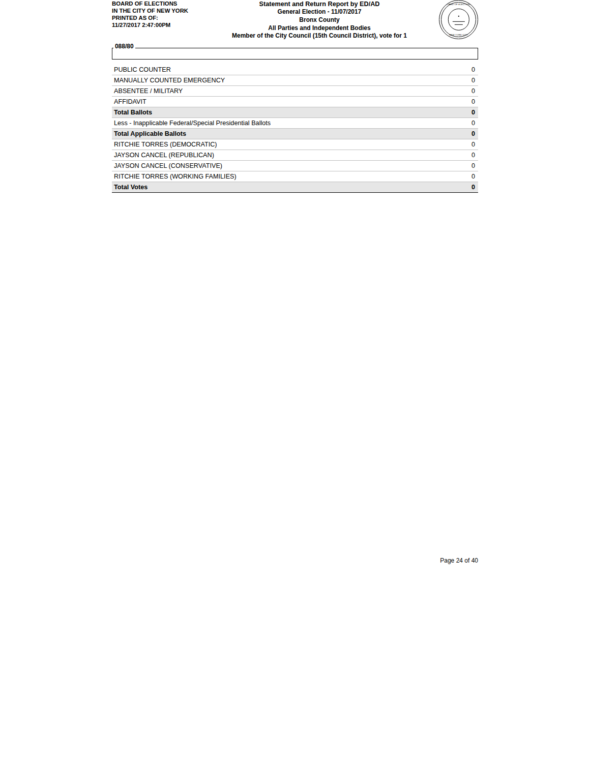BOARD OF ELECTIONS
IN THE CITY OF NEW YORK
PRINTED AS OF:
11/27/2017 2:47:00PM
Statement and Return Report by ED/AD
General Election - 11/07/2017
Bronx County
All Parties and Independent Bodies
Member of the City Council (15th Council District), vote for 1
BOARD OF ELECTIONS
NEW YORK CITY
088/80
| PUBLIC COUNTER | 0 |
| MANUALLY COUNTED EMERGENCY | 0 |
| ABSENTEE / MILITARY | 0 |
| AFFIDAVIT | 0 |
| Total Ballots | 0 |
| Less - Inapplicable Federal/Special Presidential Ballots | 0 |
| Total Applicable Ballots | 0 |
| RITCHIE TORRES (DEMOCRATIC) | 0 |
| JAYSON CANCEL (REPUBLICAN) | 0 |
| JAYSON CANCEL (CONSERVATIVE) | 0 |
| RITCHIE TORRES (WORKING FAMILIES) | 0 |
| Total Votes | 0 |
Page 24 of 40